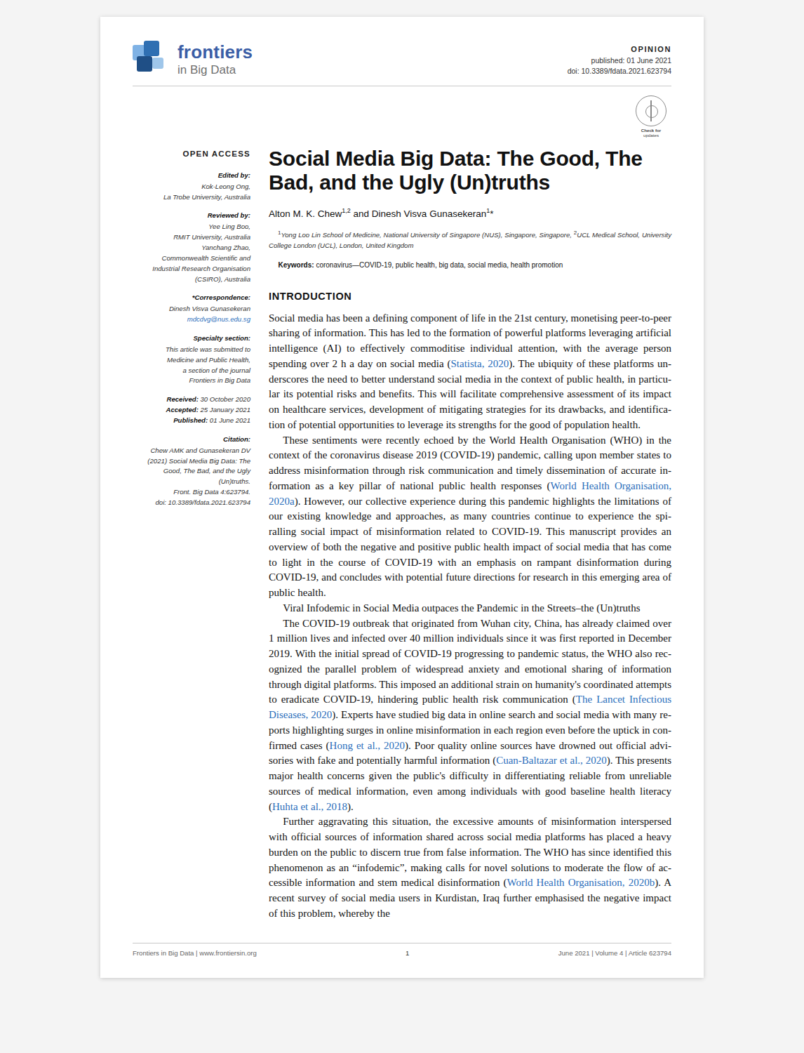frontiers
in Big Data
OPINION
published: 01 June 2021
doi: 10.3389/fdata.2021.623794
Check for
updates
OPEN ACCESS
Edited by:
Kok-Leong Ong,
La Trobe University, Australia
Reviewed by:
Yee Ling Boo,
RMIT University, Australia
Yanchang Zhao,
Commonwealth Scientific and
Industrial Research Organisation
(CSIRO), Australia
*Correspondence:
Dinesh Visva Gunasekeran
mdcdvg@nus.edu.sg
Specialty section:
This article was submitted to
Medicine and Public Health,
a section of the journal
Frontiers in Big Data
Received: 30 October 2020
Accepted: 25 January 2021
Published: 01 June 2021
Citation:
Chew AMK and Gunasekeran DV
(2021) Social Media Big Data: The
Good, The Bad, and the Ugly
(Un)truths.
Front. Big Data 4:623794.
doi: 10.3389/fdata.2021.623794
Social Media Big Data: The Good, The Bad, and the Ugly (Un)truths
Alton M. K. Chew1,2 and Dinesh Visva Gunasekeran1*
1Yong Loo Lin School of Medicine, National University of Singapore (NUS), Singapore, Singapore, 2UCL Medical School, University College London (UCL), London, United Kingdom
Keywords: coronavirus—COVID-19, public health, big data, social media, health promotion
INTRODUCTION
Social media has been a defining component of life in the 21st century, monetising peer-to-peer sharing of information. This has led to the formation of powerful platforms leveraging artificial intelligence (AI) to effectively commoditise individual attention, with the average person spending over 2 h a day on social media (Statista, 2020). The ubiquity of these platforms underscores the need to better understand social media in the context of public health, in particular its potential risks and benefits. This will facilitate comprehensive assessment of its impact on healthcare services, development of mitigating strategies for its drawbacks, and identification of potential opportunities to leverage its strengths for the good of population health.
These sentiments were recently echoed by the World Health Organisation (WHO) in the context of the coronavirus disease 2019 (COVID-19) pandemic, calling upon member states to address misinformation through risk communication and timely dissemination of accurate information as a key pillar of national public health responses (World Health Organisation, 2020a). However, our collective experience during this pandemic highlights the limitations of our existing knowledge and approaches, as many countries continue to experience the spiralling social impact of misinformation related to COVID-19. This manuscript provides an overview of both the negative and positive public health impact of social media that has come to light in the course of COVID-19 with an emphasis on rampant disinformation during COVID-19, and concludes with potential future directions for research in this emerging area of public health.
Viral Infodemic in Social Media outpaces the Pandemic in the Streets–the (Un)truths
The COVID-19 outbreak that originated from Wuhan city, China, has already claimed over 1 million lives and infected over 40 million individuals since it was first reported in December 2019. With the initial spread of COVID-19 progressing to pandemic status, the WHO also recognized the parallel problem of widespread anxiety and emotional sharing of information through digital platforms. This imposed an additional strain on humanity's coordinated attempts to eradicate COVID-19, hindering public health risk communication (The Lancet Infectious Diseases, 2020). Experts have studied big data in online search and social media with many reports highlighting surges in online misinformation in each region even before the uptick in confirmed cases (Hong et al., 2020). Poor quality online sources have drowned out official advisories with fake and potentially harmful information (Cuan-Baltazar et al., 2020). This presents major health concerns given the public's difficulty in differentiating reliable from unreliable sources of medical information, even among individuals with good baseline health literacy (Huhta et al., 2018).
Further aggravating this situation, the excessive amounts of misinformation interspersed with official sources of information shared across social media platforms has placed a heavy burden on the public to discern true from false information. The WHO has since identified this phenomenon as an “infodemic”, making calls for novel solutions to moderate the flow of accessible information and stem medical disinformation (World Health Organisation, 2020b). A recent survey of social media users in Kurdistan, Iraq further emphasised the negative impact of this problem, whereby the
Frontiers in Big Data | www.frontiersin.org
1
June 2021 | Volume 4 | Article 623794